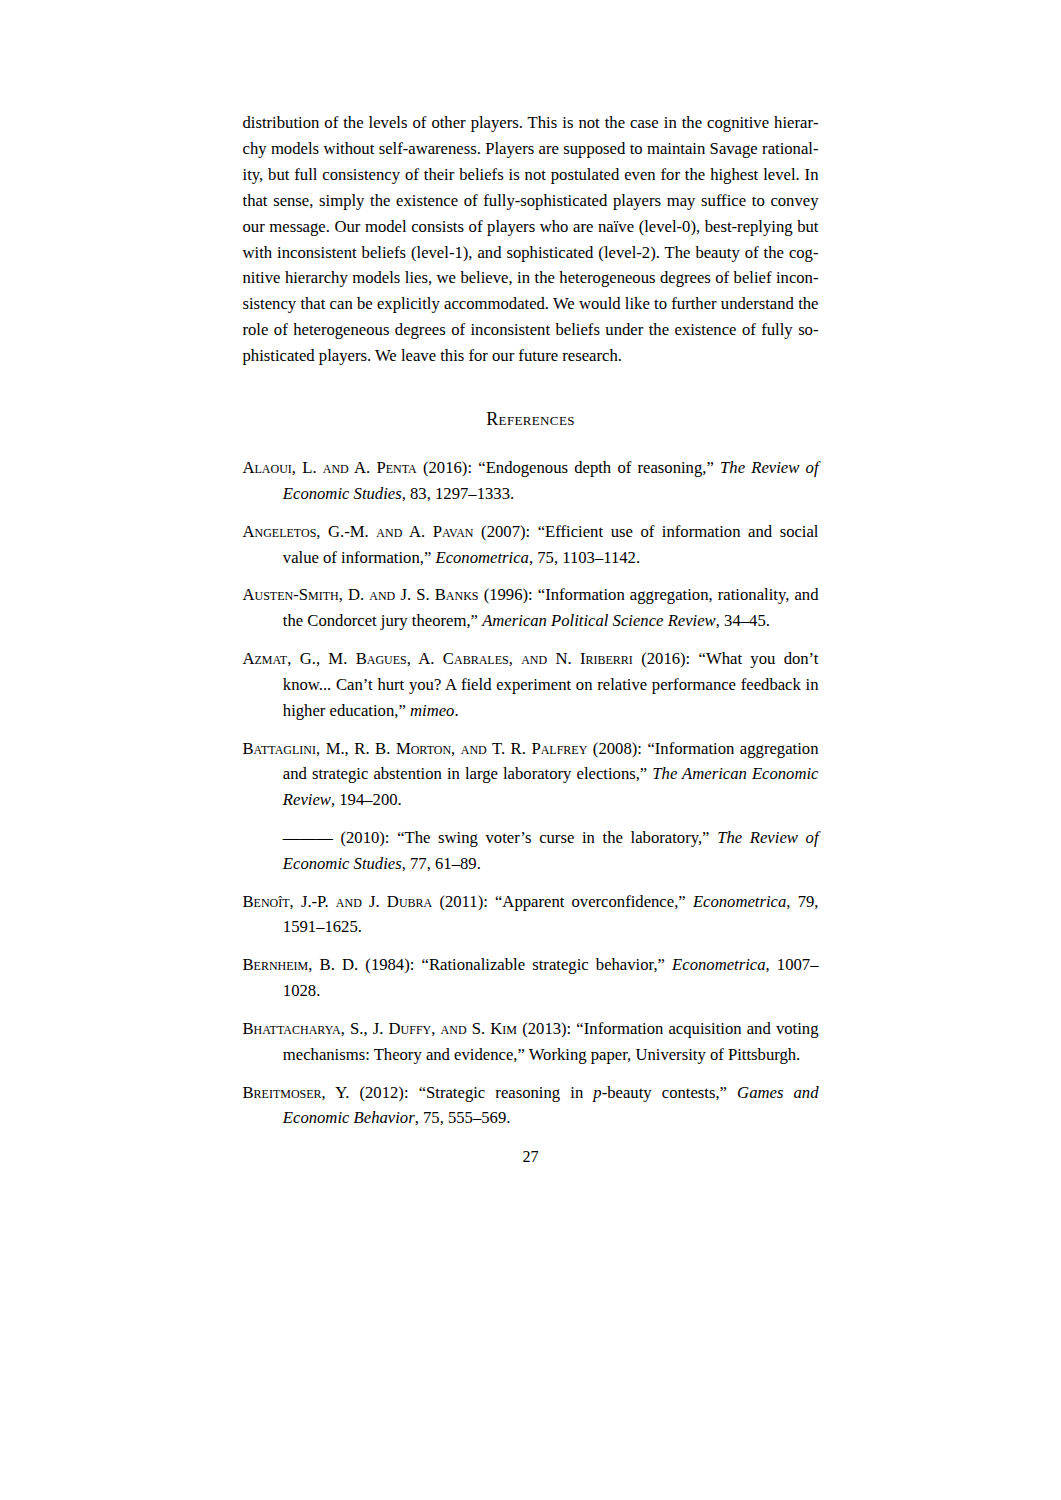distribution of the levels of other players. This is not the case in the cognitive hierarchy models without self-awareness. Players are supposed to maintain Savage rationality, but full consistency of their beliefs is not postulated even for the highest level. In that sense, simply the existence of fully-sophisticated players may suffice to convey our message. Our model consists of players who are naïve (level-0), best-replying but with inconsistent beliefs (level-1), and sophisticated (level-2). The beauty of the cognitive hierarchy models lies, we believe, in the heterogeneous degrees of belief inconsistency that can be explicitly accommodated. We would like to further understand the role of heterogeneous degrees of inconsistent beliefs under the existence of fully sophisticated players. We leave this for our future research.
References
Alaoui, L. and A. Penta (2016): “Endogenous depth of reasoning,” The Review of Economic Studies, 83, 1297–1333.
Angeletos, G.-M. and A. Pavan (2007): “Efficient use of information and social value of information,” Econometrica, 75, 1103–1142.
Austen-Smith, D. and J. S. Banks (1996): “Information aggregation, rationality, and the Condorcet jury theorem,” American Political Science Review, 34–45.
Azmat, G., M. Bagues, A. Cabrales, and N. Iriberri (2016): “What you don’t know... Can’t hurt you? A field experiment on relative performance feedback in higher education,” mimeo.
Battaglini, M., R. B. Morton, and T. R. Palfrey (2008): “Information aggregation and strategic abstention in large laboratory elections,” The American Economic Review, 194–200.
——— (2010): “The swing voter’s curse in the laboratory,” The Review of Economic Studies, 77, 61–89.
Benoît, J.-P. and J. Dubra (2011): “Apparent overconfidence,” Econometrica, 79, 1591–1625.
Bernheim, B. D. (1984): “Rationalizable strategic behavior,” Econometrica, 1007–1028.
Bhattacharya, S., J. Duffy, and S. Kim (2013): “Information acquisition and voting mechanisms: Theory and evidence,” Working paper, University of Pittsburgh.
Breitmoser, Y. (2012): “Strategic reasoning in p-beauty contests,” Games and Economic Behavior, 75, 555–569.
27